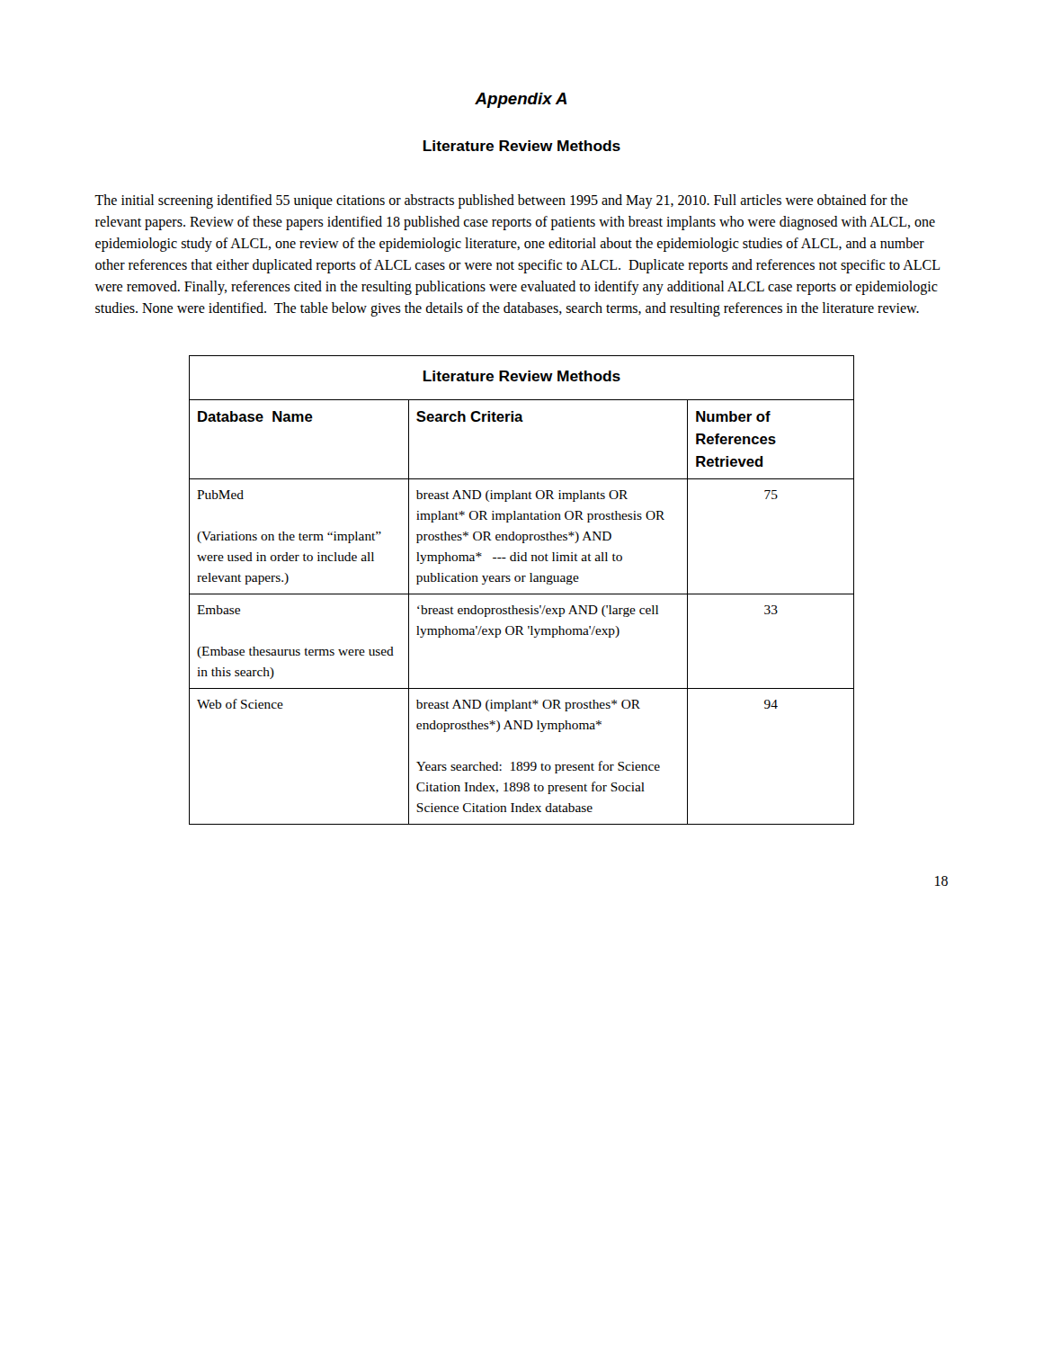Appendix A
Literature Review Methods
The initial screening identified 55 unique citations or abstracts published between 1995 and May 21, 2010. Full articles were obtained for the relevant papers. Review of these papers identified 18 published case reports of patients with breast implants who were diagnosed with ALCL, one epidemiologic study of ALCL, one review of the epidemiologic literature, one editorial about the epidemiologic studies of ALCL, and a number other references that either duplicated reports of ALCL cases or were not specific to ALCL. Duplicate reports and references not specific to ALCL were removed. Finally, references cited in the resulting publications were evaluated to identify any additional ALCL case reports or epidemiologic studies. None were identified. The table below gives the details of the databases, search terms, and resulting references in the literature review.
Literature Review Methods
| Database Name | Search Criteria | Number of References Retrieved |
| --- | --- | --- |
| PubMed (Variations on the term “implant” were used in order to include all relevant papers.) | breast AND (implant OR implants OR implant* OR implantation OR prosthesis OR prosthes* OR endoprosthes*) AND lymphoma* --- did not limit at all to publication years or language | 75 |
| Embase (Embase thesaurus terms were used in this search) | ‘breast endoprosthesis'/exp AND ('large cell lymphoma'/exp OR 'lymphoma'/exp) | 33 |
| Web of Science | breast AND (implant* OR prosthes* OR endoprosthes*) AND lymphoma* Years searched: 1899 to present for Science Citation Index, 1898 to present for Social Science Citation Index database | 94 |
18